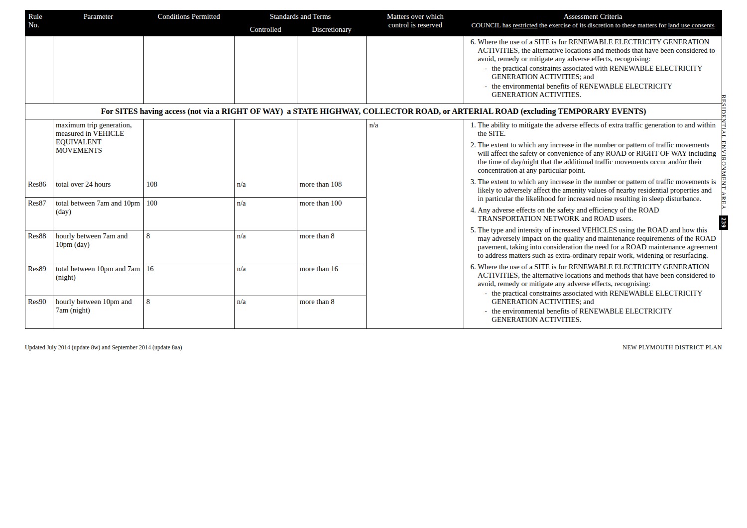| Rule No. | Parameter | Conditions Permitted | Standards and Terms | Matters over which control is reserved | Assessment Criteria COUNCIL has restricted the exercise of its discretion to these matters for land use consents |
| --- | --- | --- | --- | --- | --- |
| Controlled | Discretionary |
| | | | | | | Where the use of a SITE is for RENEWABLE ELECTRICITY GENERATION ACTIVITIES, the alternative locations and methods that have been considered to avoid, remedy or mitigate any adverse effects, recognising: the practical constraints associated with RENEWABLE ELECTRICITY GENERATION ACTIVITIES; and the environmental benefits of RENEWABLE ELECTRICITY GENERATION ACTIVITIES. |
| For SITES having access (not via a RIGHT OF WAY) a STATE HIGHWAY, COLLECTOR ROAD, or ARTERIAL ROAD (excluding TEMPORARY EVENTS) |
| | maximum trip generation, measured in VEHICLE EQUIVALENT MOVEMENTS | | | | n/a | The ability to mitigate the adverse effects of extra traffic generation to and within the SITE. The extent to which any increase in the number or pattern of traffic movements will affect the safety or convenience of any ROAD or RIGHT OF WAY including the time of day/night that the additional traffic movements occur and/or their concentration at any particular point. The extent to which any increase in the number or pattern of traffic movements is likely to adversely affect the amenity values of nearby residential properties and in particular the likelihood for increased noise resulting in sleep disturbance. Any adverse effects on the safety and efficiency of the ROAD TRANSPORTATION NETWORK and ROAD users. The type and intensity of increased VEHICLES using the ROAD and how this may adversely impact on the quality and maintenance requirements of the ROAD pavement, taking into consideration the need for a ROAD maintenance agreement to address matters such as extra-ordinary repair work, widening or resurfacing. Where the use of a SITE is for RENEWABLE ELECTRICITY GENERATION ACTIVITIES, the alternative locations and methods that have been considered to avoid, remedy or mitigate any adverse effects, recognising: the practical constraints associated with RENEWABLE ELECTRICITY GENERATION ACTIVITIES; and the environmental benefits of RENEWABLE ELECTRICITY GENERATION ACTIVITIES. |
| Res86 | total over 24 hours | 108 | n/a | more than 108 |
| Res87 | total between 7am and 10pm (day) | 100 | n/a | more than 100 |
| Res88 | hourly between 7am and 10pm (day) | 8 | n/a | more than 8 |
| Res89 | total between 10pm and 7am (night) | 16 | n/a | more than 16 |
| Res90 | hourly between 10pm and 7am (night) | 8 | n/a | more than 8 |
RESIDENTIAL ENVIRONMENT AREA 239
Updated July 2014 (update 8w) and September 2014 (update 8aa)
NEW PLYMOUTH DISTRICT PLAN